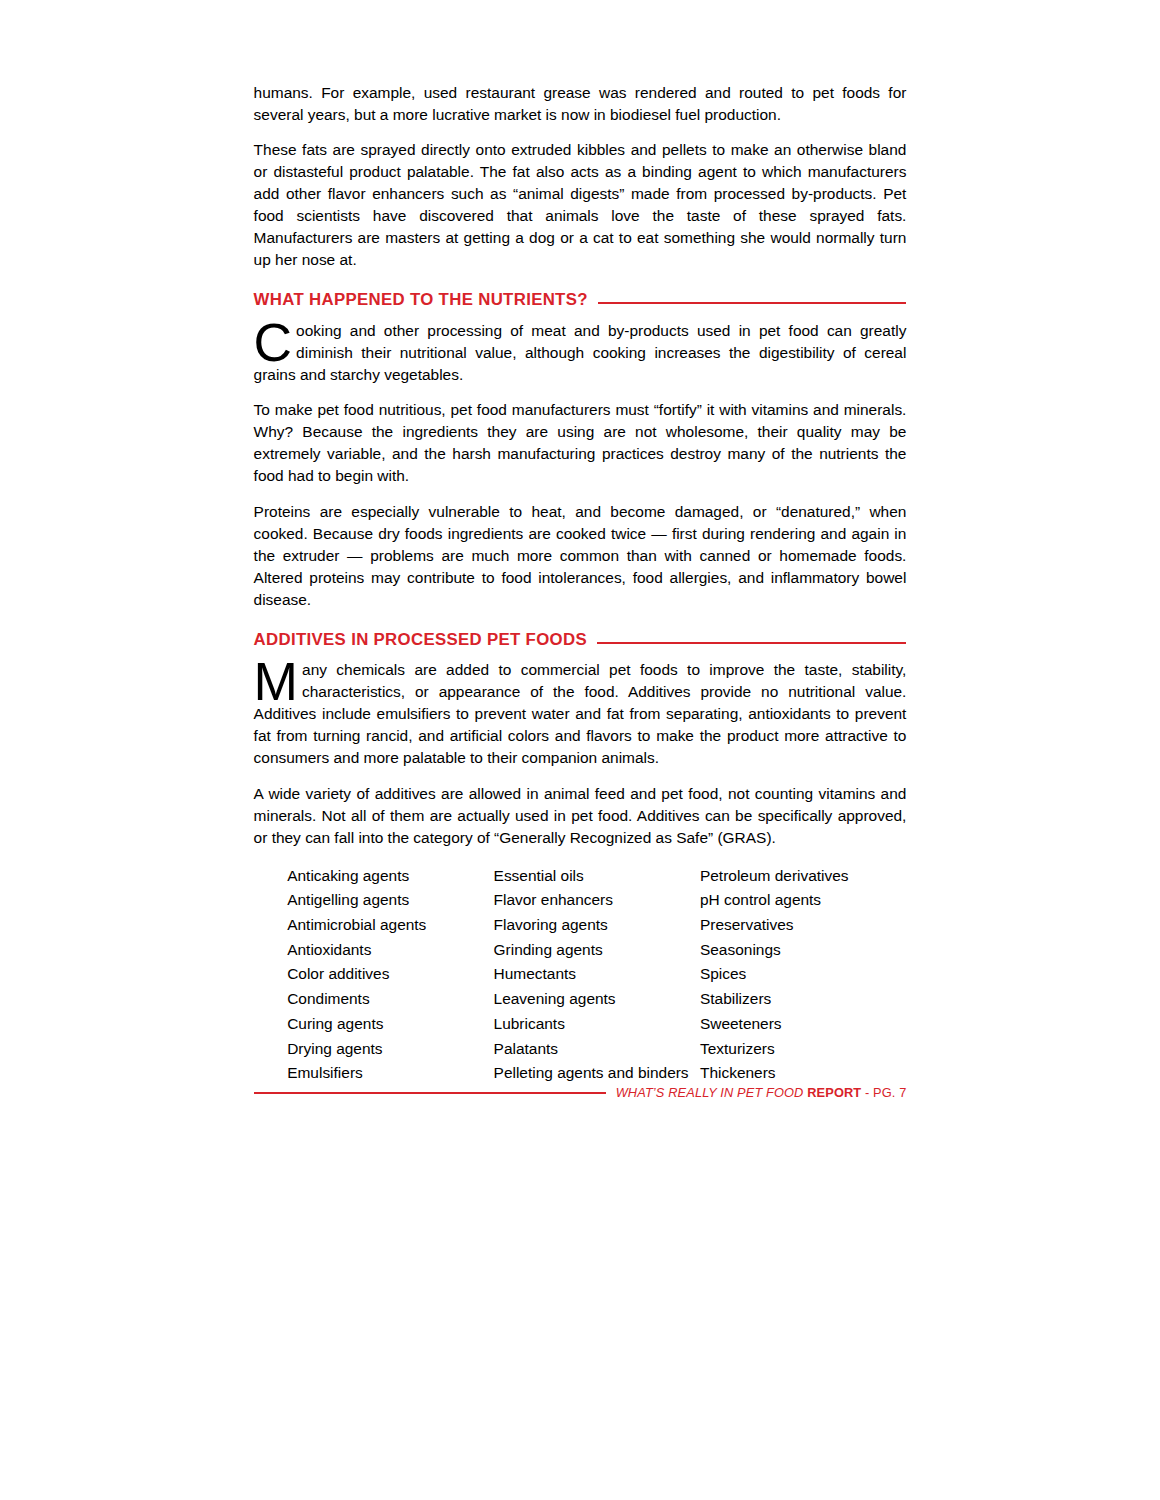humans. For example, used restaurant grease was rendered and routed to pet foods for several years, but a more lucrative market is now in biodiesel fuel production.
These fats are sprayed directly onto extruded kibbles and pellets to make an otherwise bland or distasteful product palatable. The fat also acts as a binding agent to which manufacturers add other flavor enhancers such as “animal digests” made from processed by-products. Pet food scientists have discovered that animals love the taste of these sprayed fats. Manufacturers are masters at getting a dog or a cat to eat something she would normally turn up her nose at.
WHAT HAPPENED TO THE NUTRIENTS?
Cooking and other processing of meat and by-products used in pet food can greatly diminish their nutritional value, although cooking increases the digestibility of cereal grains and starchy vegetables.
To make pet food nutritious, pet food manufacturers must “fortify” it with vitamins and minerals. Why? Because the ingredients they are using are not wholesome, their quality may be extremely variable, and the harsh manufacturing practices destroy many of the nutrients the food had to begin with.
Proteins are especially vulnerable to heat, and become damaged, or “denatured,” when cooked. Because dry foods ingredients are cooked twice — first during rendering and again in the extruder — problems are much more common than with canned or homemade foods. Altered proteins may contribute to food intolerances, food allergies, and inflammatory bowel disease.
ADDITIVES IN PROCESSED PET FOODS
Many chemicals are added to commercial pet foods to improve the taste, stability, characteristics, or appearance of the food. Additives provide no nutritional value. Additives include emulsifiers to prevent water and fat from separating, antioxidants to prevent fat from turning rancid, and artificial colors and flavors to make the product more attractive to consumers and more palatable to their companion animals.
A wide variety of additives are allowed in animal feed and pet food, not counting vitamins and minerals. Not all of them are actually used in pet food. Additives can be specifically approved, or they can fall into the category of “Generally Recognized as Safe” (GRAS).
| Anticaking agents | Essential oils | Petroleum derivatives |
| Antigelling agents | Flavor enhancers | pH control agents |
| Antimicrobial agents | Flavoring agents | Preservatives |
| Antioxidants | Grinding agents | Seasonings |
| Color additives | Humectants | Spices |
| Condiments | Leavening agents | Stabilizers |
| Curing agents | Lubricants | Sweeteners |
| Drying agents | Palatants | Texturizers |
| Emulsifiers | Pelleting agents and binders | Thickeners |
WHAT’S REALLY IN PET FOOD REPORT - PG. 7